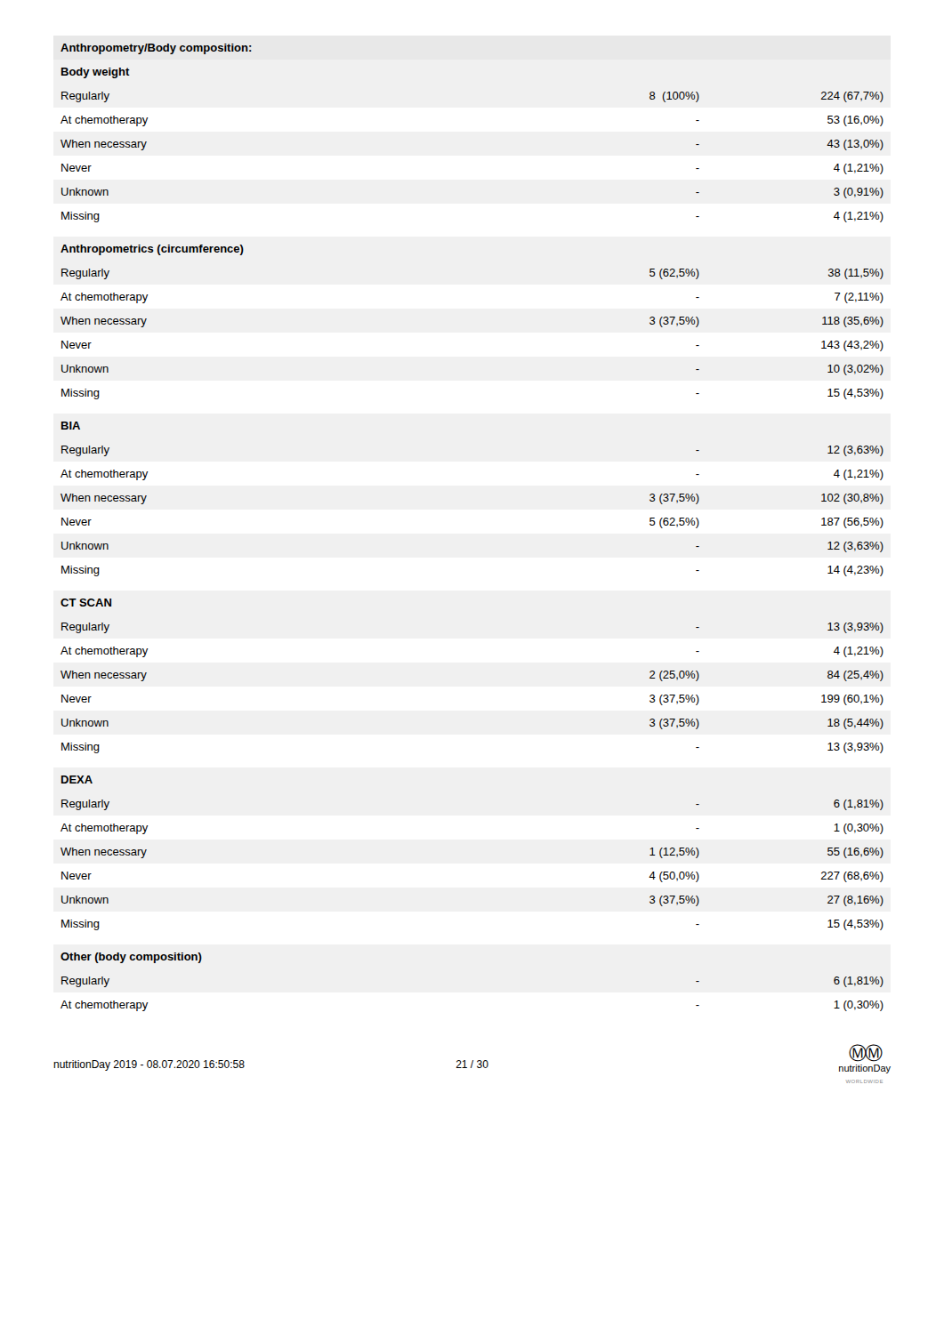| Anthropometry/Body composition: | | |
| Body weight | | |
| Regularly | 8 (100%) | 224 (67,7%) |
| At chemotherapy | - | 53 (16,0%) |
| When necessary | - | 43 (13,0%) |
| Never | - | 4 (1,21%) |
| Unknown | - | 3 (0,91%) |
| Missing | - | 4 (1,21%) |
| Anthropometrics (circumference) | | |
| Regularly | 5 (62,5%) | 38 (11,5%) |
| At chemotherapy | - | 7 (2,11%) |
| When necessary | 3 (37,5%) | 118 (35,6%) |
| Never | - | 143 (43,2%) |
| Unknown | - | 10 (3,02%) |
| Missing | - | 15 (4,53%) |
| BIA | | |
| Regularly | - | 12 (3,63%) |
| At chemotherapy | - | 4 (1,21%) |
| When necessary | 3 (37,5%) | 102 (30,8%) |
| Never | 5 (62,5%) | 187 (56,5%) |
| Unknown | - | 12 (3,63%) |
| Missing | - | 14 (4,23%) |
| CT SCAN | | |
| Regularly | - | 13 (3,93%) |
| At chemotherapy | - | 4 (1,21%) |
| When necessary | 2 (25,0%) | 84 (25,4%) |
| Never | 3 (37,5%) | 199 (60,1%) |
| Unknown | 3 (37,5%) | 18 (5,44%) |
| Missing | - | 13 (3,93%) |
| DEXA | | |
| Regularly | - | 6 (1,81%) |
| At chemotherapy | - | 1 (0,30%) |
| When necessary | 1 (12,5%) | 55 (16,6%) |
| Never | 4 (50,0%) | 227 (68,6%) |
| Unknown | 3 (37,5%) | 27 (8,16%) |
| Missing | - | 15 (4,53%) |
| Other (body composition) | | |
| Regularly | - | 6 (1,81%) |
| At chemotherapy | - | 1 (0,30%) |
nutritionDay 2019 - 08.07.2020 16:50:58
21 / 30
ⓂⓂ
nutritionDay
WORLDWIDE